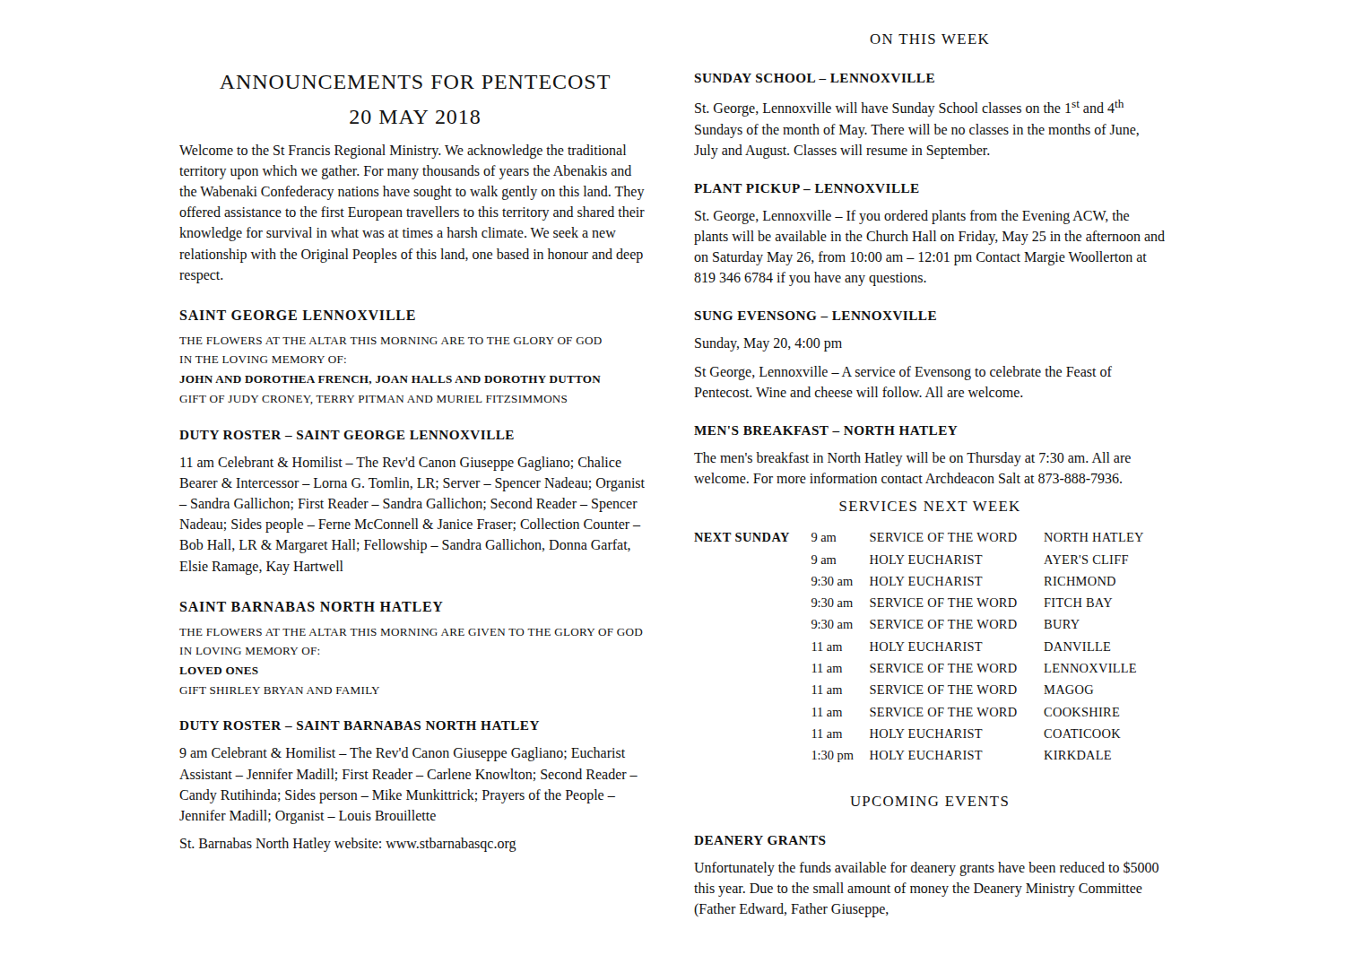Announcements for Pentecost20 May 2018
Welcome to the St Francis Regional Ministry. We acknowledge the traditional territory upon which we gather. For many thousands of years the Abenakis and the Wabenaki Confederacy nations have sought to walk gently on this land. They offered assistance to the first European travellers to this territory and shared their knowledge for survival in what was at times a harsh climate. We seek a new relationship with the Original Peoples of this land, one based in honour and deep respect.
Saint George Lennoxville
The flowers at the altar this morning are to the glory of God
in the loving memory of:
John and Dorothea French, Joan Halls and Dorothy Dutton
Gift of Judy Croney, Terry Pitman and Muriel Fitzsimmons
Duty Roster – Saint George Lennoxville
11 am Celebrant & Homilist – The Rev'd Canon Giuseppe Gagliano; Chalice Bearer & Intercessor – Lorna G. Tomlin, LR; Server – Spencer Nadeau; Organist – Sandra Gallichon; First Reader – Sandra Gallichon; Second Reader – Spencer Nadeau; Sides people – Ferne McConnell & Janice Fraser; Collection Counter – Bob Hall, LR & Margaret Hall; Fellowship – Sandra Gallichon, Donna Garfat, Elsie Ramage, Kay Hartwell
Saint Barnabas North Hatley
The flowers at the altar this morning are given to the glory of God
in loving memory of:
Loved ones
Gift Shirley Bryan and family
Duty Roster – Saint Barnabas North Hatley
9 am Celebrant & Homilist – The Rev'd Canon Giuseppe Gagliano; Eucharist Assistant – Jennifer Madill; First Reader – Carlene Knowlton; Second Reader – Candy Rutihinda; Sides person – Mike Munkittrick; Prayers of the People – Jennifer Madill; Organist – Louis Brouillette
St. Barnabas North Hatley website: www.stbarnabasqc.org
On This Week
Sunday School – Lennoxville
St. George, Lennoxville will have Sunday School classes on the 1st and 4th Sundays of the month of May. There will be no classes in the months of June, July and August. Classes will resume in September.
Plant Pickup – Lennoxville
St. George, Lennoxville – If you ordered plants from the Evening ACW, the plants will be available in the Church Hall on Friday, May 25 in the afternoon and on Saturday May 26, from 10:00 am – 12:01 pm Contact Margie Woollerton at 819 346 6784 if you have any questions.
Sung Evensong – Lennoxville
Sunday, May 20, 4:00 pm
St George, Lennoxville – A service of Evensong to celebrate the Feast of Pentecost. Wine and cheese will follow. All are welcome.
Men's Breakfast – North Hatley
The men's breakfast in North Hatley will be on Thursday at 7:30 am. All are welcome. For more information contact Archdeacon Salt at 873-888-7936.
Services Next Week
| Next Sunday | 9 am | Service of the Word | North Hatley |
| | 9 am | Holy Eucharist | Ayer's Cliff |
| | 9:30 am | Holy Eucharist | Richmond |
| | 9:30 am | Service of the Word | Fitch Bay |
| | 9:30 am | Service of the Word | Bury |
| | 11 am | Holy Eucharist | Danville |
| | 11 am | Service of the Word | Lennoxville |
| | 11 am | Service of the Word | Magog |
| | 11 am | Service of the Word | Cookshire |
| | 11 am | Holy Eucharist | Coaticook |
| | 1:30 pm | Holy Eucharist | Kirkdale |
Upcoming Events
Deanery Grants
Unfortunately the funds available for deanery grants have been reduced to $5000 this year. Due to the small amount of money the Deanery Ministry Committee (Father Edward, Father Giuseppe,